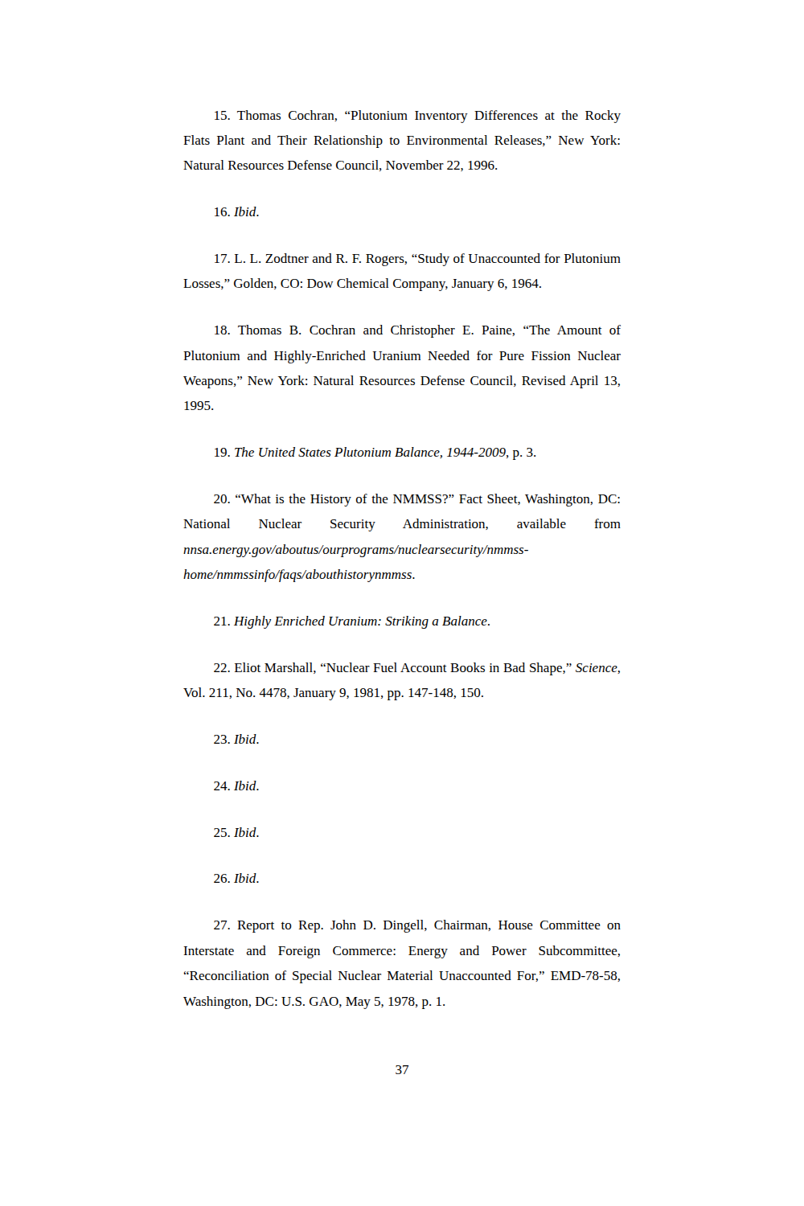15. Thomas Cochran, “Plutonium Inventory Differences at the Rocky Flats Plant and Their Relationship to Environmental Releases,” New York: Natural Resources Defense Council, November 22, 1996.
16. Ibid.
17. L. L. Zodtner and R. F. Rogers, “Study of Unaccounted for Plutonium Losses,” Golden, CO: Dow Chemical Company, January 6, 1964.
18. Thomas B. Cochran and Christopher E. Paine, “The Amount of Plutonium and Highly-Enriched Uranium Needed for Pure Fission Nuclear Weapons,” New York: Natural Resources Defense Council, Revised April 13, 1995.
19. The United States Plutonium Balance, 1944-2009, p. 3.
20. “What is the History of the NMMSS?” Fact Sheet, Washington, DC: National Nuclear Security Administration, available from nnsa.energy.gov/aboutus/ourprograms/nuclearsecurity/nmmss-home/nmmssinfo/faqs/abouthistorynmmss.
21. Highly Enriched Uranium: Striking a Balance.
22. Eliot Marshall, “Nuclear Fuel Account Books in Bad Shape,” Science, Vol. 211, No. 4478, January 9, 1981, pp. 147-148, 150.
23. Ibid.
24. Ibid.
25. Ibid.
26. Ibid.
27. Report to Rep. John D. Dingell, Chairman, House Committee on Interstate and Foreign Commerce: Energy and Power Subcommittee, “Reconciliation of Special Nuclear Material Unaccounted For,” EMD-78-58, Washington, DC: U.S. GAO, May 5, 1978, p. 1.
37